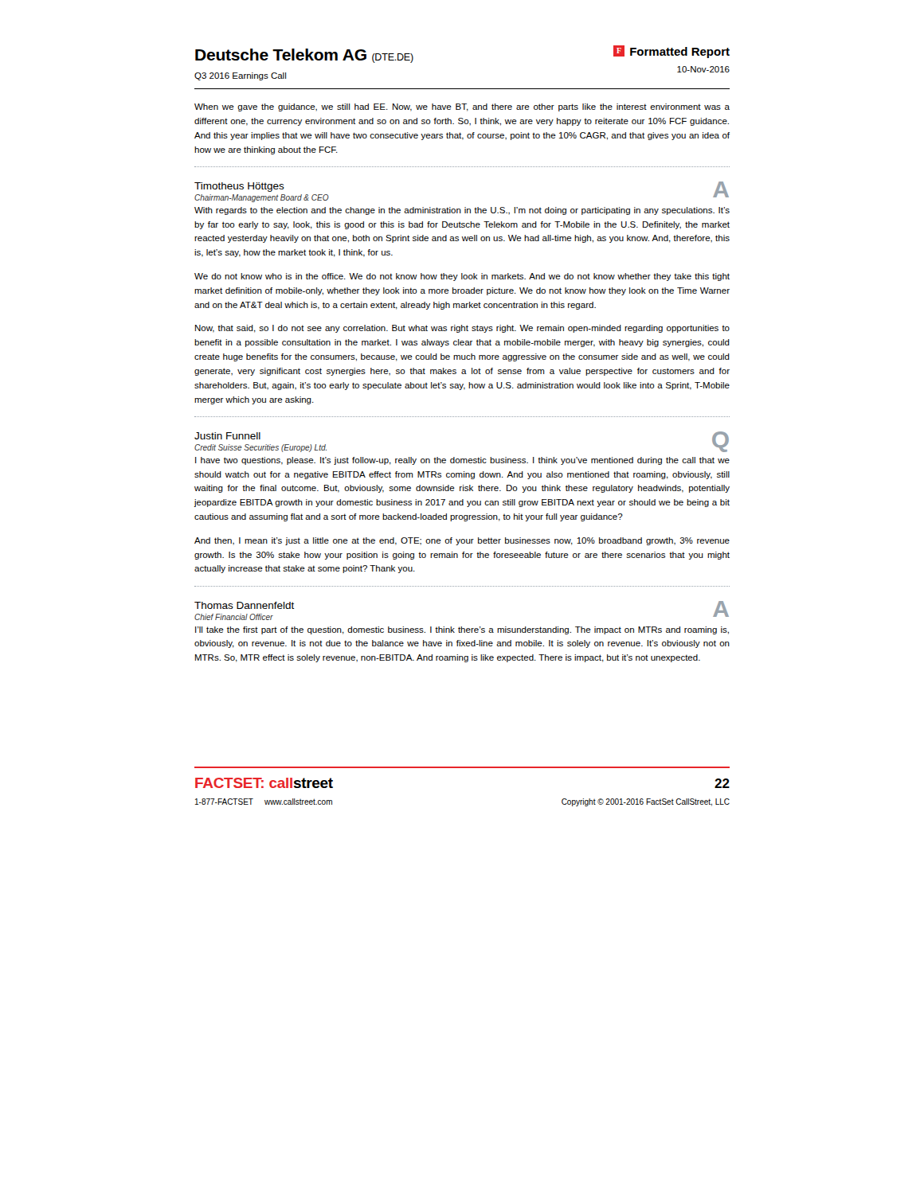Deutsche Telekom AG (DTE.DE)
Q3 2016 Earnings Call
F Formatted Report
10-Nov-2016
When we gave the guidance, we still had EE. Now, we have BT, and there are other parts like the interest environment was a different one, the currency environment and so on and so forth. So, I think, we are very happy to reiterate our 10% FCF guidance. And this year implies that we will have two consecutive years that, of course, point to the 10% CAGR, and that gives you an idea of how we are thinking about the FCF.
Timotheus Höttges
Chairman-Management Board & CEO
A
With regards to the election and the change in the administration in the U.S., I’m not doing or participating in any speculations. It’s by far too early to say, look, this is good or this is bad for Deutsche Telekom and for T-Mobile in the U.S. Definitely, the market reacted yesterday heavily on that one, both on Sprint side and as well on us. We had all-time high, as you know. And, therefore, this is, let’s say, how the market took it, I think, for us.
We do not know who is in the office. We do not know how they look in markets. And we do not know whether they take this tight market definition of mobile-only, whether they look into a more broader picture. We do not know how they look on the Time Warner and on the AT&T deal which is, to a certain extent, already high market concentration in this regard.
Now, that said, so I do not see any correlation. But what was right stays right. We remain open-minded regarding opportunities to benefit in a possible consultation in the market. I was always clear that a mobile-mobile merger, with heavy big synergies, could create huge benefits for the consumers, because, we could be much more aggressive on the consumer side and as well, we could generate, very significant cost synergies here, so that makes a lot of sense from a value perspective for customers and for shareholders. But, again, it’s too early to speculate about let’s say, how a U.S. administration would look like into a Sprint, T-Mobile merger which you are asking.
Justin Funnell
Credit Suisse Securities (Europe) Ltd.
Q
I have two questions, please. It’s just follow-up, really on the domestic business. I think you’ve mentioned during the call that we should watch out for a negative EBITDA effect from MTRs coming down. And you also mentioned that roaming, obviously, still waiting for the final outcome. But, obviously, some downside risk there. Do you think these regulatory headwinds, potentially jeopardize EBITDA growth in your domestic business in 2017 and you can still grow EBITDA next year or should we be being a bit cautious and assuming flat and a sort of more backend-loaded progression, to hit your full year guidance?
And then, I mean it’s just a little one at the end, OTE; one of your better businesses now, 10% broadband growth, 3% revenue growth. Is the 30% stake how your position is going to remain for the foreseeable future or are there scenarios that you might actually increase that stake at some point? Thank you.
Thomas Dannenfeldt
Chief Financial Officer
A
I’ll take the first part of the question, domestic business. I think there’s a misunderstanding. The impact on MTRs and roaming is, obviously, on revenue. It is not due to the balance we have in fixed-line and mobile. It is solely on revenue. It’s obviously not on MTRs. So, MTR effect is solely revenue, non-EBITDA. And roaming is like expected. There is impact, but it’s not unexpected.
FACTSET: call street
22
1-877-FACTSET www.callstreet.com
Copyright © 2001-2016 FactSet CallStreet, LLC